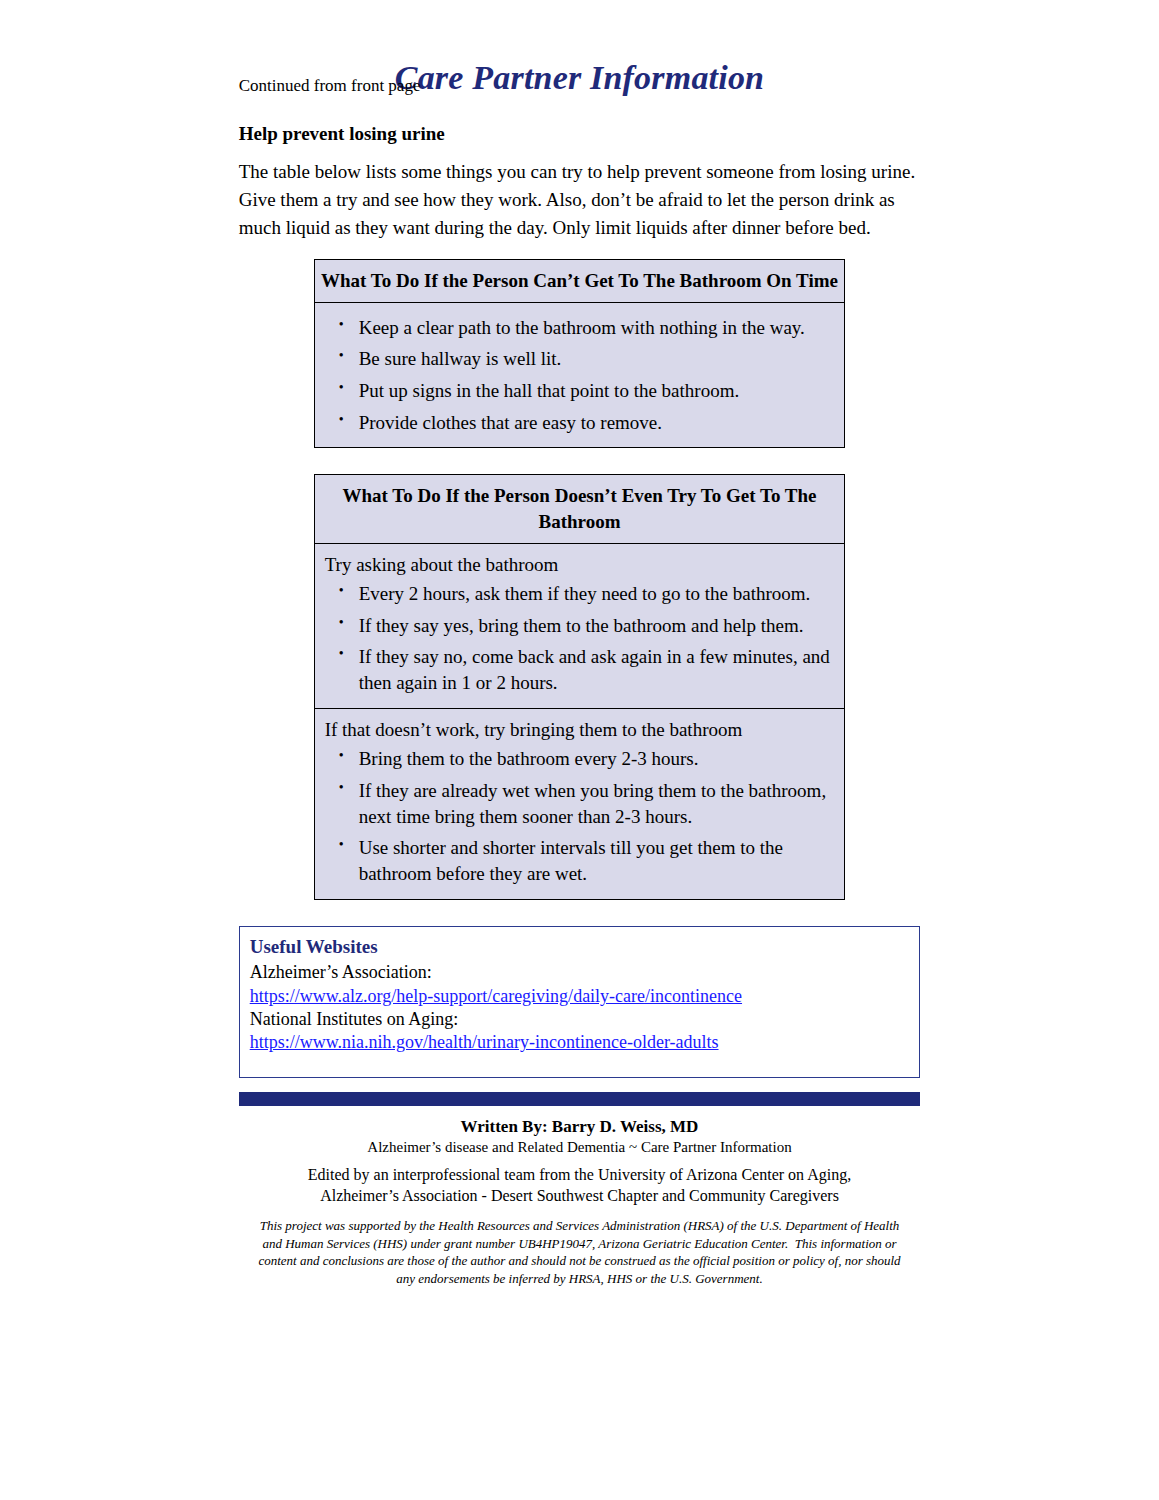Continued from front page
Care Partner Information
Help prevent losing urine
The table below lists some things you can try to help prevent someone from losing urine. Give them a try and see how they work. Also, don’t be afraid to let the person drink as much liquid as they want during the day. Only limit liquids after dinner before bed.
| What To Do If the Person Can’t Get To The Bathroom On Time |
| --- |
| Keep a clear path to the bathroom with nothing in the way. Be sure hallway is well lit. Put up signs in the hall that point to the bathroom. Provide clothes that are easy to remove. |
| What To Do If the Person Doesn’t Even Try To Get To The Bathroom |
| --- |
| Try asking about the bathroom Every 2 hours, ask them if they need to go to the bathroom. If they say yes, bring them to the bathroom and help them. If they say no, come back and ask again in a few minutes, and then again in 1 or 2 hours. |
| If that doesn’t work, try bringing them to the bathroom Bring them to the bathroom every 2-3 hours. If they are already wet when you bring them to the bathroom, next time bring them sooner than 2-3 hours. Use shorter and shorter intervals till you get them to the bathroom before they are wet. |
Useful Websites
Alzheimer’s Association:
https://www.alz.org/help-support/caregiving/daily-care/incontinence
National Institutes on Aging:
https://www.nia.nih.gov/health/urinary-incontinence-older-adults
Written By: Barry D. Weiss, MD
Alzheimer’s disease and Related Dementia ~ Care Partner Information
Edited by an interprofessional team from the University of Arizona Center on Aging,
Alzheimer’s Association - Desert Southwest Chapter and Community Caregivers
This project was supported by the Health Resources and Services Administration (HRSA) of the U.S. Department of Health and Human Services (HHS) under grant number UB4HP19047, Arizona Geriatric Education Center. This information or content and conclusions are those of the author and should not be construed as the official position or policy of, nor should any endorsements be inferred by HRSA, HHS or the U.S. Government.